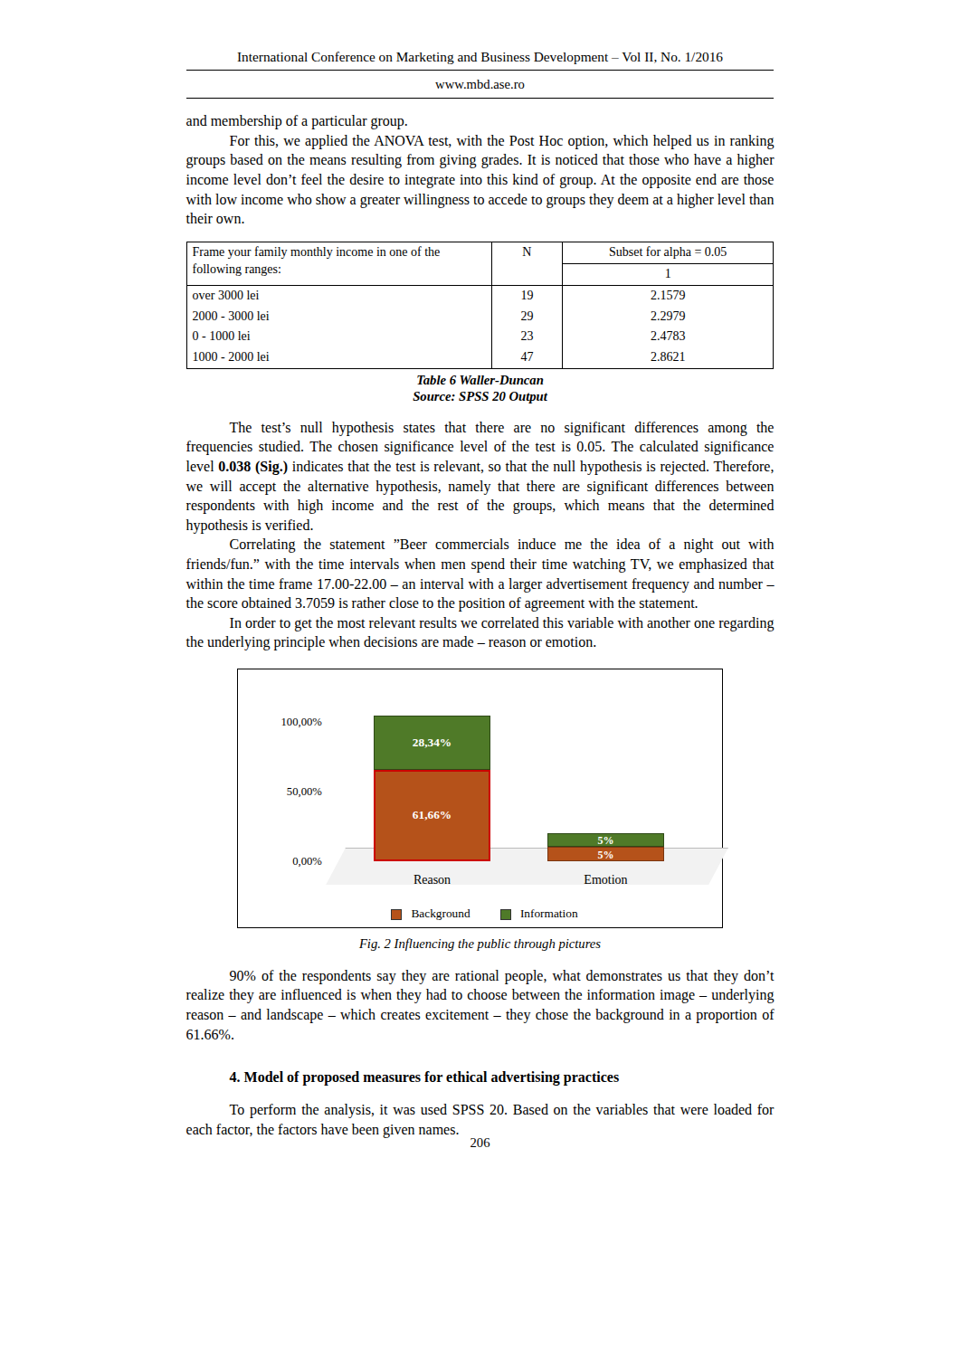International Conference on Marketing and Business Development – Vol II, No. 1/2016
www.mbd.ase.ro
and membership of a particular group.
For this, we applied the ANOVA test, with the Post Hoc option, which helped us in ranking groups based on the means resulting from giving grades. It is noticed that those who have a higher income level don’t feel the desire to integrate into this kind of group. At the opposite end are those with low income who show a greater willingness to accede to groups they deem at a higher level than their own.
| Frame your family monthly income in one of the following ranges: | N | Subset for alpha = 0.05 |
| 1 |
| over 3000 lei | 19 | 2.1579 |
| 2000 - 3000 lei | 29 | 2.2979 |
| 0 - 1000 lei | 23 | 2.4783 |
| 1000 - 2000 lei | 47 | 2.8621 |
Table 6 Waller-Duncan
Source: SPSS 20 Output
The test’s null hypothesis states that there are no significant differences among the frequencies studied. The chosen significance level of the test is 0.05. The calculated significance level 0.038 (Sig.) indicates that the test is relevant, so that the null hypothesis is rejected. Therefore, we will accept the alternative hypothesis, namely that there are significant differences between respondents with high income and the rest of the groups, which means that the determined hypothesis is verified.
Correlating the statement ”Beer commercials induce me the idea of a night out with friends/fun.” with the time intervals when men spend their time watching TV, we emphasized that within the time frame 17.00-22.00 – an interval with a larger advertisement frequency and number – the score obtained 3.7059 is rather close to the position of agreement with the statement.
In order to get the most relevant results we correlated this variable with another one regarding the underlying principle when decisions are made – reason or emotion.
100,00%
50,00%
0,00%
28,34%
61,66%
5%
5%
Reason
Emotion
Background Information
Fig. 2 Influencing the public through pictures
90% of the respondents say they are rational people, what demonstrates us that they don’t realize they are influenced is when they had to choose between the information image – underlying reason – and landscape – which creates excitement – they chose the background in a proportion of 61.66%.
4. Model of proposed measures for ethical advertising practices
To perform the analysis, it was used SPSS 20. Based on the variables that were loaded for each factor, the factors have been given names.
206